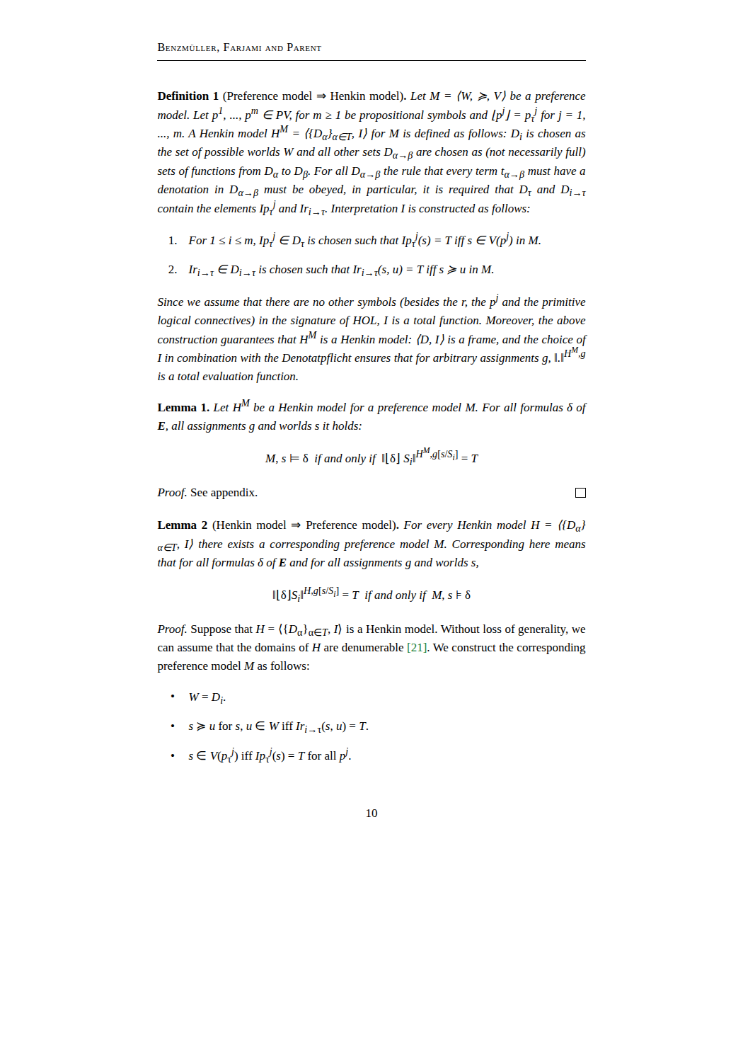Benzmüller, Farjami and Parent
Definition 1 (Preference model ⇒ Henkin model). Let M = ⟨W, ≽, V⟩ be a preference model. Let p1, ..., pm ∈ PV, for m ≥ 1 be propositional symbols and ⌊pj⌋ = pτj for j = 1, ..., m. A Henkin model HM = ⟨{Dα}α∈T, I⟩ for M is defined as follows: Di is chosen as the set of possible worlds W and all other sets Dα→β are chosen as (not necessarily full) sets of functions from Dα to Dβ. For all Dα→β the rule that every term tα→β must have a denotation in Dα→β must be obeyed, in particular, it is required that Dτ and Di→τ contain the elements Ipτj and Iri→τ. Interpretation I is constructed as follows:
For 1 ≤ i ≤ m, Ipτj ∈ Dτ is chosen such that Ipτj(s) = T iff s ∈ V(pj) in M.
Iri→τ ∈ Di→τ is chosen such that Iri→τ(s, u) = T iff s ≽ u in M.
Since we assume that there are no other symbols (besides the r, the pj and the primitive logical connectives) in the signature of HOL, I is a total function. Moreover, the above construction guarantees that HM is a Henkin model: ⟨D, I⟩ is a frame, and the choice of I in combination with the Denotatpflicht ensures that for arbitrary assignments g, ‖.‖HM,g is a total evaluation function.
Lemma 1. Let HM be a Henkin model for a preference model M. For all formulas δ of E, all assignments g and worlds s it holds:
M, s ⊨ δ if and only if ‖⌊δ⌋ Si‖HM,g[s/Si] = T
Proof. See appendix.
Lemma 2 (Henkin model ⇒ Preference model). For every Henkin model H = ⟨{Dα}α∈T, I⟩ there exists a corresponding preference model M. Corresponding here means that for all formulas δ of E and for all assignments g and worlds s,
‖⌊δ⌋Si‖H,g[s/Si] = T if and only if M, s ⊧ δ
Proof. Suppose that H = ⟨{Dα}α∈T, I⟩ is a Henkin model. Without loss of generality, we can assume that the domains of H are denumerable [21]. We construct the corresponding preference model M as follows:
W = Di.
s ≽ u for s, u ∈ W iff Iri→τ(s, u) = T.
s ∈ V(pτj) iff Ipτj(s) = T for all pj.
10